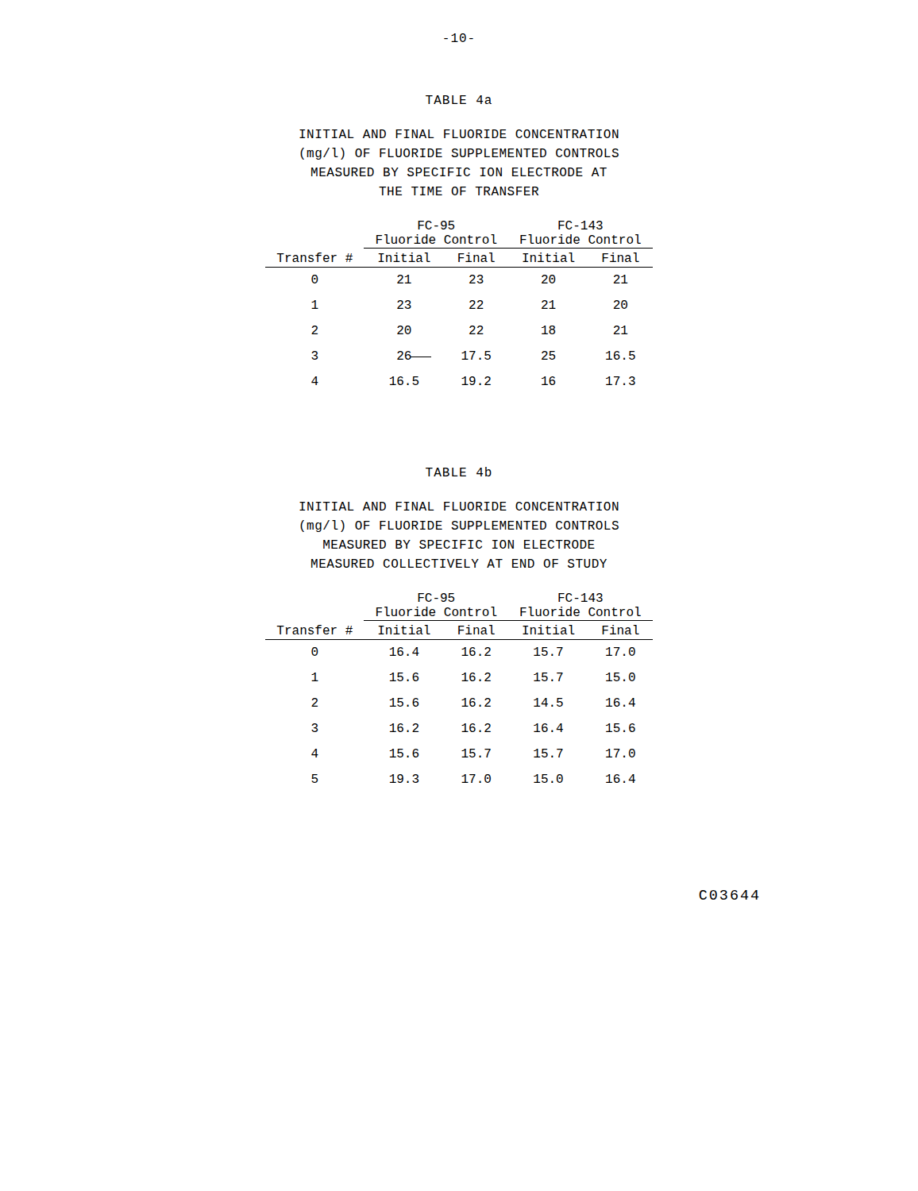-10-
TABLE 4a
INITIAL AND FINAL FLUORIDE CONCENTRATION
(mg/l) OF FLUORIDE SUPPLEMENTED CONTROLS
MEASURED BY SPECIFIC ION ELECTRODE AT
THE TIME OF TRANSFER
| | FC-95 | FC-143 |
| --- | --- | --- |
| | Fluoride Control | Fluoride Control |
| Transfer # | Initial | Final | Initial | Final |
| 0 | 21 | 23 | 20 | 21 |
| 1 | 23 | 22 | 21 | 20 |
| 2 | 20 | 22 | 18 | 21 |
| 3 | 26 | 17.5 | 25 | 16.5 |
| 4 | 16.5 | 19.2 | 16 | 17.3 |
TABLE 4b
INITIAL AND FINAL FLUORIDE CONCENTRATION
(mg/l) OF FLUORIDE SUPPLEMENTED CONTROLS
MEASURED BY SPECIFIC ION ELECTRODE
MEASURED COLLECTIVELY AT END OF STUDY
| | FC-95 | FC-143 |
| --- | --- | --- |
| | Fluoride Control | Fluoride Control |
| Transfer # | Initial | Final | Initial | Final |
| 0 | 16.4 | 16.2 | 15.7 | 17.0 |
| 1 | 15.6 | 16.2 | 15.7 | 15.0 |
| 2 | 15.6 | 16.2 | 14.5 | 16.4 |
| 3 | 16.2 | 16.2 | 16.4 | 15.6 |
| 4 | 15.6 | 15.7 | 15.7 | 17.0 |
| 5 | 19.3 | 17.0 | 15.0 | 16.4 |
C03644